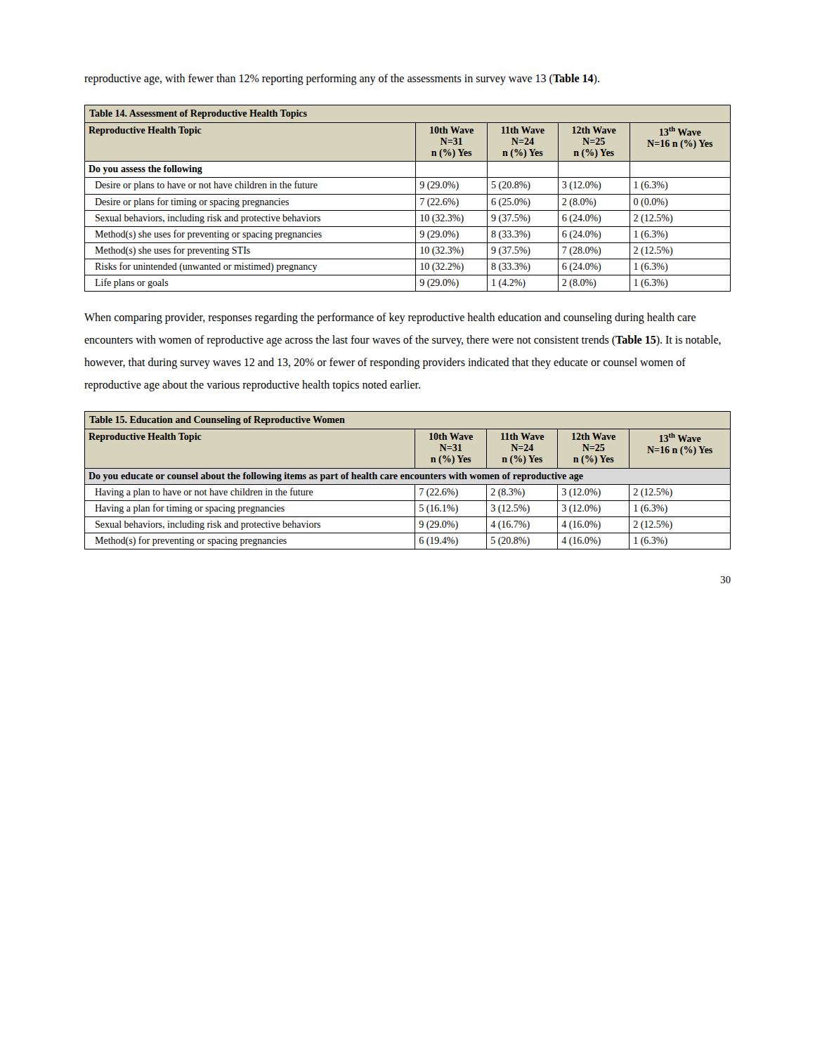reproductive age, with fewer than 12% reporting performing any of the assessments in survey wave 13 (Table 14).
Table 14. Assessment of Reproductive Health Topics
| Reproductive Health Topic | 10th Wave N=31 n (%) Yes | 11th Wave N=24 n (%) Yes | 12th Wave N=25 n (%) Yes | 13 th Wave N=16 n (%) Yes |
| --- | --- | --- | --- | --- |
| Do you assess the following | | | | |
| Desire or plans to have or not have children in the future | 9 (29.0%) | 5 (20.8%) | 3 (12.0%) | 1 (6.3%) |
| Desire or plans for timing or spacing pregnancies | 7 (22.6%) | 6 (25.0%) | 2 (8.0%) | 0 (0.0%) |
| Sexual behaviors, including risk and protective behaviors | 10 (32.3%) | 9 (37.5%) | 6 (24.0%) | 2 (12.5%) |
| Method(s) she uses for preventing or spacing pregnancies | 9 (29.0%) | 8 (33.3%) | 6 (24.0%) | 1 (6.3%) |
| Method(s) she uses for preventing STIs | 10 (32.3%) | 9 (37.5%) | 7 (28.0%) | 2 (12.5%) |
| Risks for unintended (unwanted or mistimed) pregnancy | 10 (32.2%) | 8 (33.3%) | 6 (24.0%) | 1 (6.3%) |
| Life plans or goals | 9 (29.0%) | 1 (4.2%) | 2 (8.0%) | 1 (6.3%) |
When comparing provider, responses regarding the performance of key reproductive health education and counseling during health care encounters with women of reproductive age across the last four waves of the survey, there were not consistent trends (Table 15). It is notable, however, that during survey waves 12 and 13, 20% or fewer of responding providers indicated that they educate or counsel women of reproductive age about the various reproductive health topics noted earlier.
Table 15. Education and Counseling of Reproductive Women
| Reproductive Health Topic | 10th Wave N=31 n (%) Yes | 11th Wave N=24 n (%) Yes | 12th Wave N=25 n (%) Yes | 13 th Wave N=16 n (%) Yes |
| --- | --- | --- | --- | --- |
| Do you educate or counsel about the following items as part of health care encounters with women of reproductive age |
| Having a plan to have or not have children in the future | 7 (22.6%) | 2 (8.3%) | 3 (12.0%) | 2 (12.5%) |
| Having a plan for timing or spacing pregnancies | 5 (16.1%) | 3 (12.5%) | 3 (12.0%) | 1 (6.3%) |
| Sexual behaviors, including risk and protective behaviors | 9 (29.0%) | 4 (16.7%) | 4 (16.0%) | 2 (12.5%) |
| Method(s) for preventing or spacing pregnancies | 6 (19.4%) | 5 (20.8%) | 4 (16.0%) | 1 (6.3%) |
30